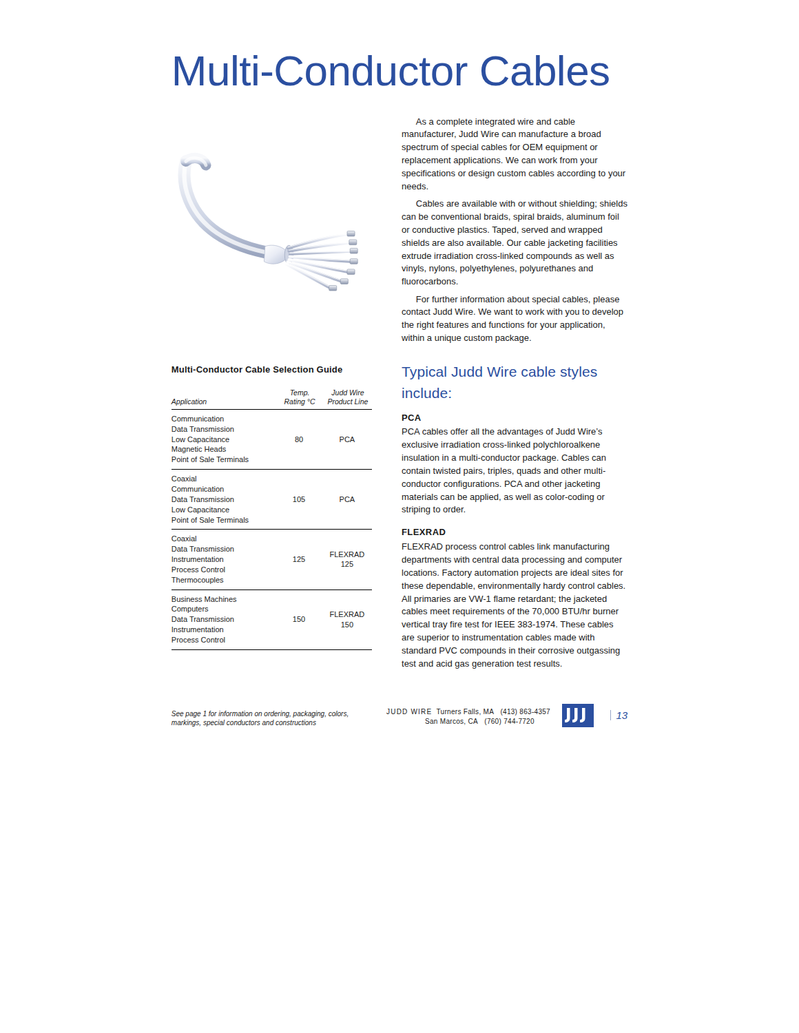Multi-Conductor Cables
Multi-Conductor Cable Selection Guide
| Application | Temp. Rating °C | Judd Wire Product Line |
| --- | --- | --- |
| Communication Data Transmission Low Capacitance Magnetic Heads Point of Sale Terminals | 80 | PCA |
| Coaxial Communication Data Transmission Low Capacitance Point of Sale Terminals | 105 | PCA |
| Coaxial Data Transmission Instrumentation Process Control Thermocouples | 125 | FLEXRAD 125 |
| Business Machines Computers Data Transmission Instrumentation Process Control | 150 | FLEXRAD 150 |
As a complete integrated wire and cable manufacturer, Judd Wire can manufacture a broad spectrum of special cables for OEM equipment or replacement applications. We can work from your specifications or design custom cables according to your needs.
Cables are available with or without shielding; shields can be conventional braids, spiral braids, aluminum foil or conductive plastics. Taped, served and wrapped shields are also available. Our cable jacketing facilities extrude irradiation cross-linked compounds as well as vinyls, nylons, polyethylenes, polyurethanes and fluorocarbons.
For further information about special cables, please contact Judd Wire. We want to work with you to develop the right features and functions for your application, within a unique custom package.
Typical Judd Wire cable styles include:
PCA
PCA cables offer all the advantages of Judd Wire’s exclusive irradiation cross-linked polychloroalkene insulation in a multi-conductor package. Cables can contain twisted pairs, triples, quads and other multi-conductor configurations. PCA and other jacketing materials can be applied, as well as color-coding or striping to order.
FLEXRAD
FLEXRAD process control cables link manufacturing departments with central data processing and computer locations. Factory automation projects are ideal sites for these dependable, environmentally hardy control cables. All primaries are VW-1 flame retardant; the jacketed cables meet requirements of the 70,000 BTU/hr burner vertical tray fire test for IEEE 383-1974. These cables are superior to instrumentation cables made with standard PVC compounds in their corrosive outgassing test and acid gas generation test results.
See page 1 for information on ordering, packaging, colors, markings, special conductors and constructions
JUDD WIRE Turners Falls, MA (413) 863-4357
San Marcos, CA (760) 744-7720
13